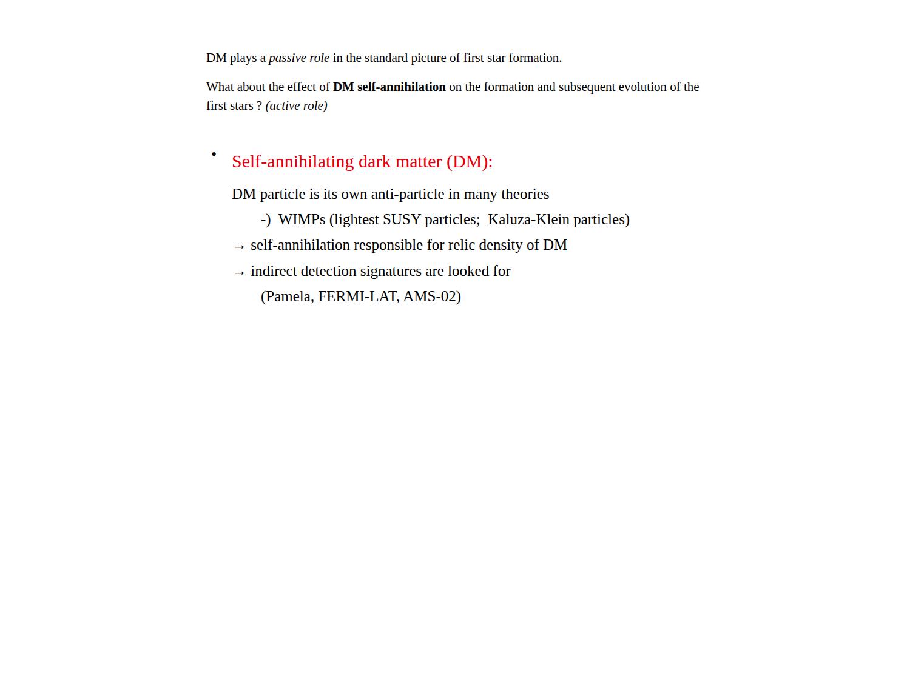DM plays a passive role in the standard picture of first star formation.
What about the effect of DM self-annihilation on the formation and subsequent evolution of the first stars ? (active role)
Self-annihilating dark matter (DM):
DM particle is its own anti-particle in many theories
-) WIMPs (lightest SUSY particles; Kaluza-Klein particles)
→ self-annihilation responsible for relic density of DM
→ indirect detection signatures are looked for
(Pamela, FERMI-LAT, AMS-02)